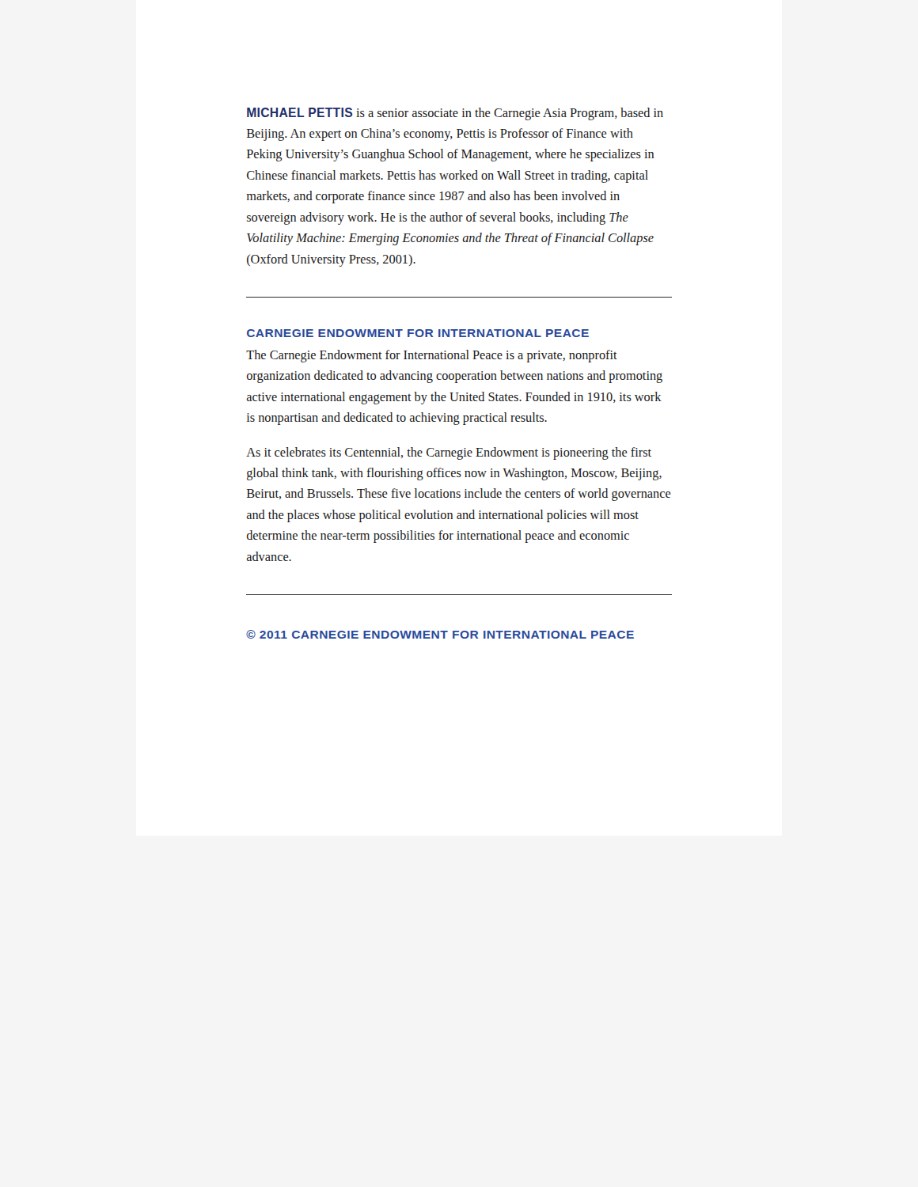MICHAEL PETTIS is a senior associate in the Carnegie Asia Program, based in Beijing. An expert on China’s economy, Pettis is Professor of Finance with Peking University’s Guanghua School of Management, where he specializes in Chinese financial markets. Pettis has worked on Wall Street in trading, capital markets, and corporate finance since 1987 and also has been involved in sovereign advisory work. He is the author of several books, including The Volatility Machine: Emerging Economies and the Threat of Financial Collapse (Oxford University Press, 2001).
CARNEGIE ENDOWMENT FOR INTERNATIONAL PEACE
The Carnegie Endowment for International Peace is a private, nonprofit organization dedicated to advancing cooperation between nations and promoting active international engagement by the United States. Founded in 1910, its work is nonpartisan and dedicated to achieving practical results.
As it celebrates its Centennial, the Carnegie Endowment is pioneering the first global think tank, with flourishing offices now in Washington, Moscow, Beijing, Beirut, and Brussels. These five locations include the centers of world governance and the places whose political evolution and international policies will most determine the near-term possibilities for international peace and economic advance.
© 2011 CARNEGIE ENDOWMENT FOR INTERNATIONAL PEACE